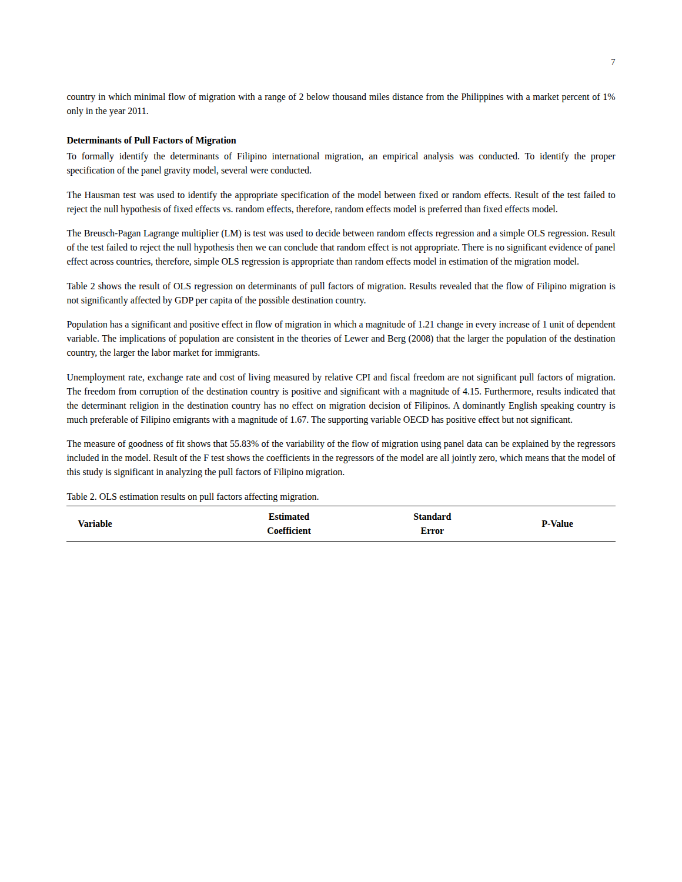7
country in which minimal flow of migration with a range of 2 below thousand miles distance from the Philippines with a market percent of 1% only in the year 2011.
Determinants of Pull Factors of Migration
To formally identify the determinants of Filipino international migration, an empirical analysis was conducted. To identify the proper specification of the panel gravity model, several were conducted.
The Hausman test was used to identify the appropriate specification of the model between fixed or random effects. Result of the test failed to reject the null hypothesis of fixed effects vs. random effects, therefore, random effects model is preferred than fixed effects model.
The Breusch-Pagan Lagrange multiplier (LM) is test was used to decide between random effects regression and a simple OLS regression. Result of the test failed to reject the null hypothesis then we can conclude that random effect is not appropriate. There is no significant evidence of panel effect across countries, therefore, simple OLS regression is appropriate than random effects model in estimation of the migration model.
Table 2 shows the result of OLS regression on determinants of pull factors of migration. Results revealed that the flow of Filipino migration is not significantly affected by GDP per capita of the possible destination country.
Population has a significant and positive effect in flow of migration in which a magnitude of 1.21 change in every increase of 1 unit of dependent variable. The implications of population are consistent in the theories of Lewer and Berg (2008) that the larger the population of the destination country, the larger the labor market for immigrants.
Unemployment rate, exchange rate and cost of living measured by relative CPI and fiscal freedom are not significant pull factors of migration. The freedom from corruption of the destination country is positive and significant with a magnitude of 4.15. Furthermore, results indicated that the determinant religion in the destination country has no effect on migration decision of Filipinos. A dominantly English speaking country is much preferable of Filipino emigrants with a magnitude of 1.67. The supporting variable OECD has positive effect but not significant.
The measure of goodness of fit shows that 55.83% of the variability of the flow of migration using panel data can be explained by the regressors included in the model. Result of the F test shows the coefficients in the regressors of the model are all jointly zero, which means that the model of this study is significant in analyzing the pull factors of Filipino migration.
Table 2. OLS estimation results on pull factors affecting migration.
| Variable | Estimated Coefficient | Standard Error | P-Value |
| --- | --- | --- | --- |